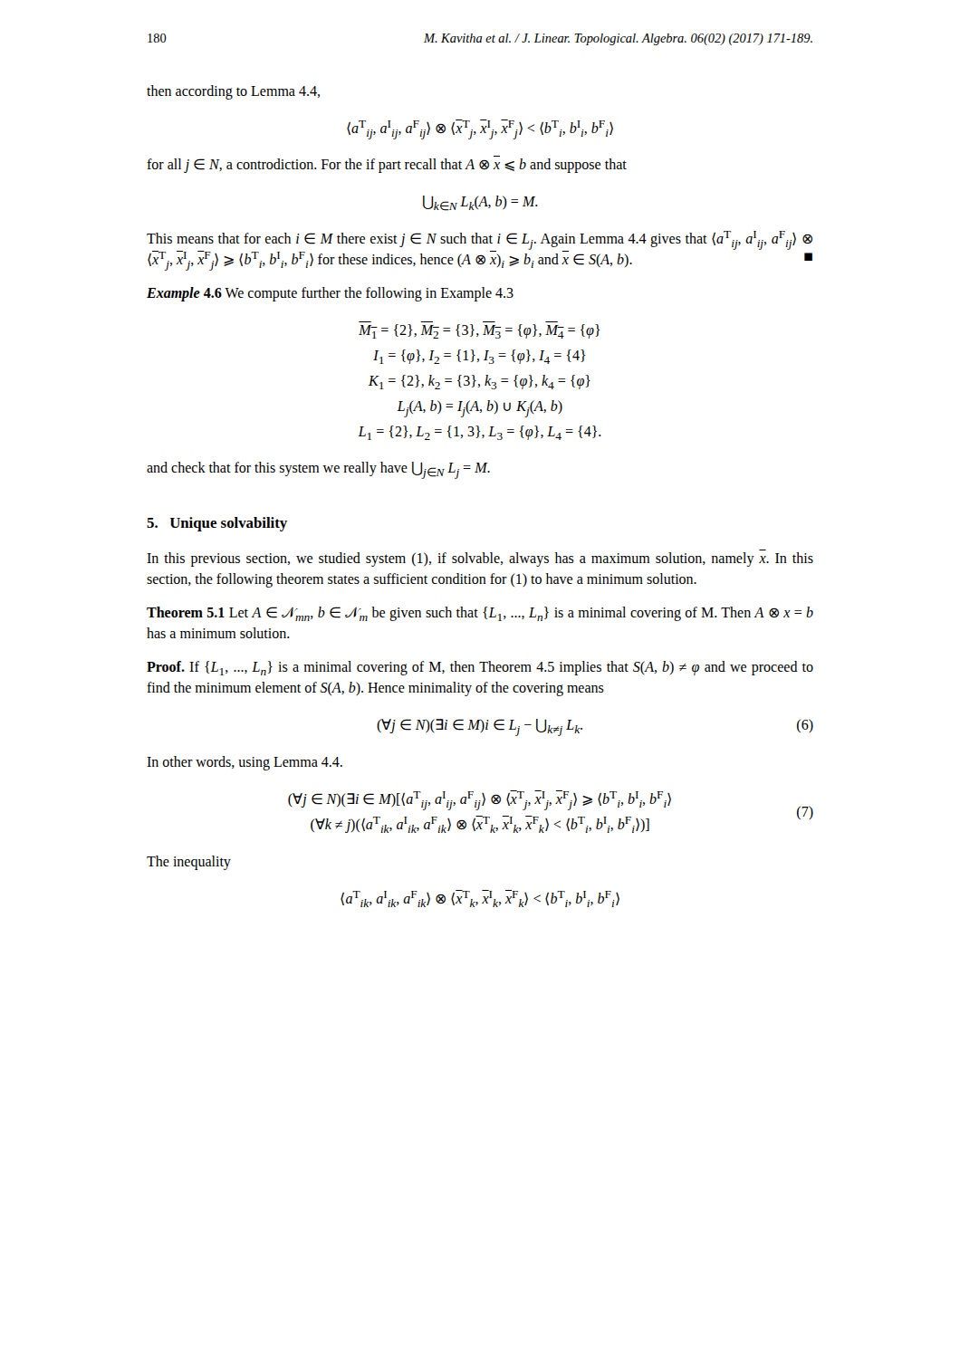180 M. Kavitha et al. / J. Linear. Topological. Algebra. 06(02) (2017) 171-189.
then according to Lemma 4.4,
⟨aTij, aIij, aFij⟩ ⊗ ⟨xTj, xIj, xFj⟩ < ⟨bTi, bIi, bFi⟩
for all j ∈ N, a controdiction. For the if part recall that A ⊗ x ⩽ b and suppose that
⋃k∈N Lk(A, b) = M.
This means that for each i ∈ M there exist j ∈ N such that i ∈ Lj. Again Lemma 4.4 gives that ⟨aTij, aIij, aFij⟩ ⊗ ⟨xTj, xIj, xFj⟩ ⩾ ⟨bTi, bIi, bFi⟩ for these indices, hence (A ⊗ x)i ⩾ bi and x ∈ S(A, b). ■
Example 4.6 We compute further the following in Example 4.3
M1 = {2}, M2 = {3}, M3 = {φ}, M4 = {φ}
I1 = {φ}, I2 = {1}, I3 = {φ}, I4 = {4}
K1 = {2}, k2 = {3}, k3 = {φ}, k4 = {φ}
Lj(A, b) = Ij(A, b) ∪ Kj(A, b)
L1 = {2}, L2 = {1, 3}, L3 = {φ}, L4 = {4}.
and check that for this system we really have ⋃j∈N Lj = M.
5. Unique solvability
In this previous section, we studied system (1), if solvable, always has a maximum solution, namely x. In this section, the following theorem states a sufficient condition for (1) to have a minimum solution.
Theorem 5.1 Let A ∈ 𝒩mn, b ∈ 𝒩m be given such that {L1, ..., Ln} is a minimal covering of M. Then A ⊗ x = b has a minimum solution.
Proof. If {L1, ..., Ln} is a minimal covering of M, then Theorem 4.5 implies that S(A, b) ≠ φ and we proceed to find the minimum element of S(A, b). Hence minimality of the covering means
(∀j ∈ N)(∃i ∈ M)i ∈ Lj − ⋃k≠j Lk.
(6)
In other words, using Lemma 4.4.
(∀j ∈ N)(∃i ∈ M)[⟨aTij, aIij, aFij⟩ ⊗ ⟨xTj, xIj, xFj⟩ ⩾ ⟨bTi, bIi, bFi⟩
(∀k ≠ j)(⟨aTik, aIik, aFik⟩ ⊗ ⟨xTk, xIk, xFk⟩ < ⟨bTi, bIi, bFi⟩)]
(7)
The inequality
⟨aTik, aIik, aFik⟩ ⊗ ⟨xTk, xIk, xFk⟩ < ⟨bTi, bIi, bFi⟩